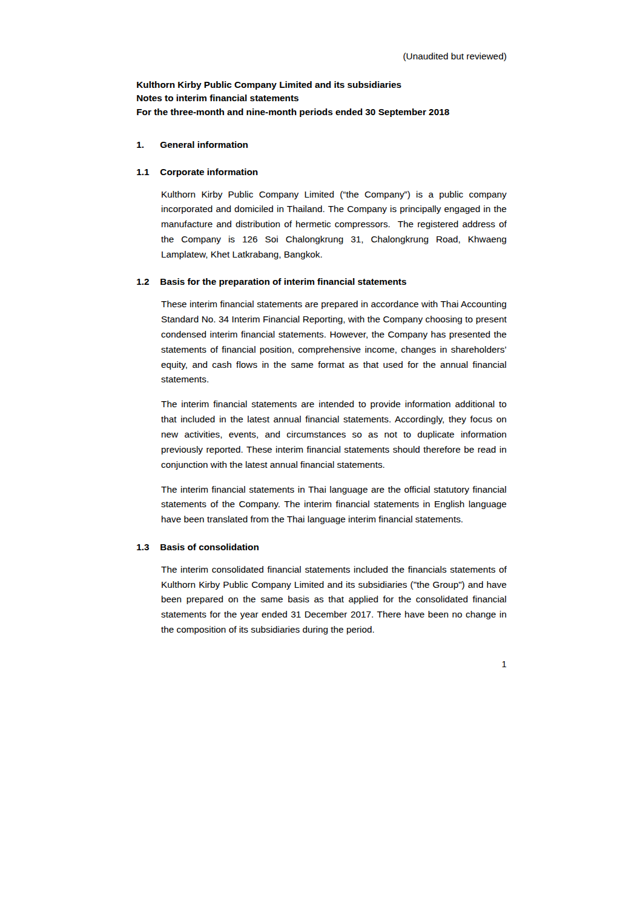(Unaudited but reviewed)
Kulthorn Kirby Public Company Limited and its subsidiaries
Notes to interim financial statements
For the three-month and nine-month periods ended 30 September 2018
1. General information
1.1 Corporate information
Kulthorn Kirby Public Company Limited (“the Company”) is a public company incorporated and domiciled in Thailand. The Company is principally engaged in the manufacture and distribution of hermetic compressors. The registered address of the Company is 126 Soi Chalongkrung 31, Chalongkrung Road, Khwaeng Lamplatew, Khet Latkrabang, Bangkok.
1.2 Basis for the preparation of interim financial statements
These interim financial statements are prepared in accordance with Thai Accounting Standard No. 34 Interim Financial Reporting, with the Company choosing to present condensed interim financial statements. However, the Company has presented the statements of financial position, comprehensive income, changes in shareholders’ equity, and cash flows in the same format as that used for the annual financial statements.
The interim financial statements are intended to provide information additional to that included in the latest annual financial statements. Accordingly, they focus on new activities, events, and circumstances so as not to duplicate information previously reported. These interim financial statements should therefore be read in conjunction with the latest annual financial statements.
The interim financial statements in Thai language are the official statutory financial statements of the Company. The interim financial statements in English language have been translated from the Thai language interim financial statements.
1.3 Basis of consolidation
The interim consolidated financial statements included the financials statements of Kulthorn Kirby Public Company Limited and its subsidiaries ("the Group") and have been prepared on the same basis as that applied for the consolidated financial statements for the year ended 31 December 2017. There have been no change in the composition of its subsidiaries during the period.
1